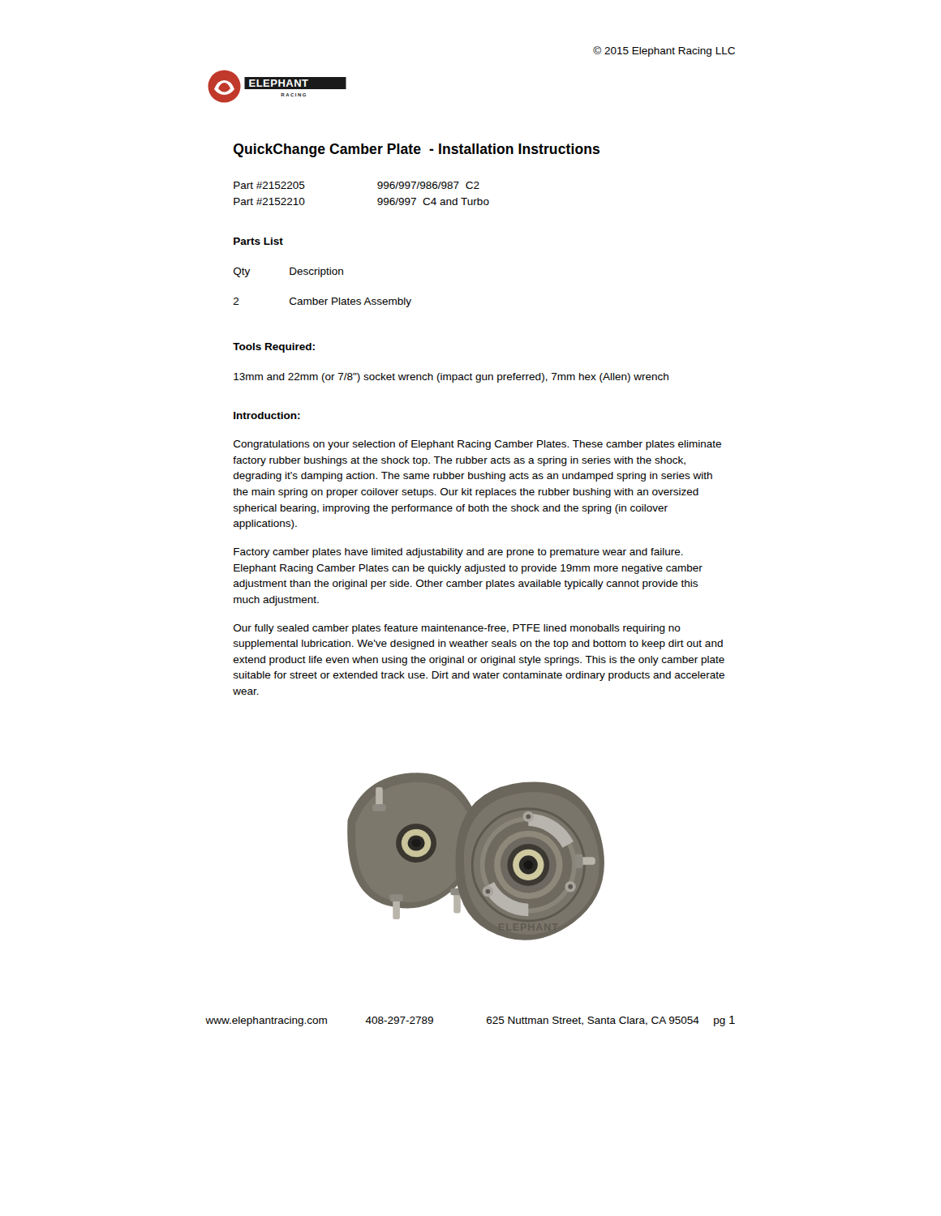© 2015 Elephant Racing LLC
ELEPHANT RACING
QuickChange Camber Plate - Installation Instructions
| Part #2152205 | 996/997/986/987 C2 |
| Part #2152210 | 996/997 C4 and Turbo |
Parts List
| Qty | Description |
| 2 | Camber Plates Assembly |
Tools Required:
13mm and 22mm (or 7/8") socket wrench (impact gun preferred), 7mm hex (Allen) wrench
Introduction:
Congratulations on your selection of Elephant Racing Camber Plates. These camber plates eliminate factory rubber bushings at the shock top. The rubber acts as a spring in series with the shock, degrading it's damping action. The same rubber bushing acts as an undamped spring in series with the main spring on proper coilover setups. Our kit replaces the rubber bushing with an oversized spherical bearing, improving the performance of both the shock and the spring (in coilover applications).
Factory camber plates have limited adjustability and are prone to premature wear and failure. Elephant Racing Camber Plates can be quickly adjusted to provide 19mm more negative camber adjustment than the original per side. Other camber plates available typically cannot provide this much adjustment.
Our fully sealed camber plates feature maintenance-free, PTFE lined monoballs requiring no supplemental lubrication. We've designed in weather seals on the top and bottom to keep dirt out and extend product life even when using the original or original style springs. This is the only camber plate suitable for street or extended track use. Dirt and water contaminate ordinary products and accelerate wear.
ELEPHANT
www.elephantracing.com 408-297-2789 625 Nuttman Street, Santa Clara, CA 95054 pg 1